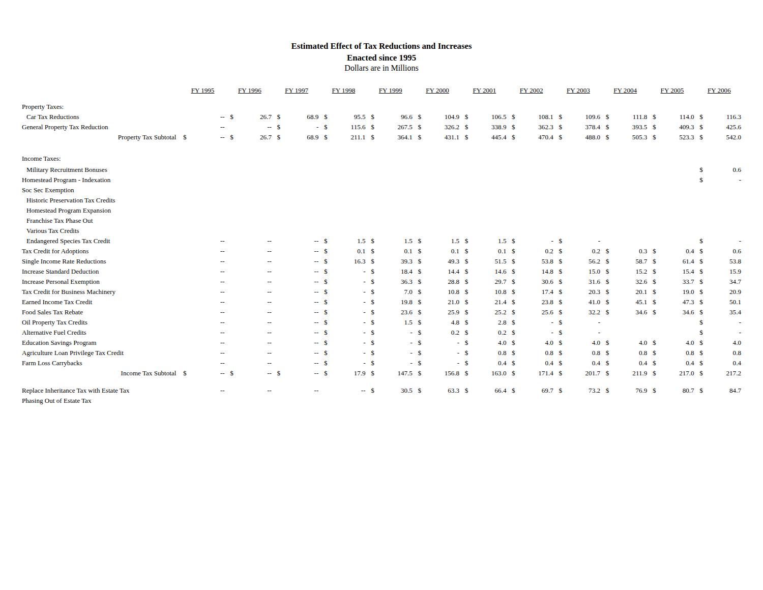Estimated Effect of Tax Reductions and Increases
Enacted since 1995
Dollars are in Millions
| | FY 1995 | FY 1996 | FY 1997 | FY 1998 | FY 1999 | FY 2000 | FY 2001 | FY 2002 | FY 2003 | FY 2004 | FY 2005 | FY 2006 |
| --- | --- | --- | --- | --- | --- | --- | --- | --- | --- | --- | --- | --- |
| Property Taxes: | |
| Car Tax Reductions | | -- | $ | 26.7 | $ | 68.9 | $ | 95.5 | $ | 96.6 | $ | 104.9 | $ | 106.5 | $ | 108.1 | $ | 109.6 | $ | 111.8 | $ | 114.0 | $ | 116.3 |
| General Property Tax Reduction | | -- | | -- | $ | - | $ | 115.6 | $ | 267.5 | $ | 326.2 | $ | 338.9 | $ | 362.3 | $ | 378.4 | $ | 393.5 | $ | 409.3 | $ | 425.6 |
| Property Tax Subtotal | $ | -- | $ | 26.7 | $ | 68.9 | $ | 211.1 | $ | 364.1 | $ | 431.1 | $ | 445.4 | $ | 470.4 | $ | 488.0 | $ | 505.3 | $ | 523.3 | $ | 542.0 |
| Income Taxes: | |
| Military Recruitment Bonuses | | | | $ | 0.6 |
| Homestead Program - Indexation | | | | $ | - |
| Soc Sec Exemption | |
| Historic Preservation Tax Credits | |
| Homestead Program Expansion | |
| Franchise Tax Phase Out | |
| Various Tax Credits | |
| Endangered Species Tax Credit | | -- | | -- | | -- | $ | 1.5 | $ | 1.5 | $ | 1.5 | $ | 1.5 | $ | - | $ | - | | | | | $ | - |
| Tax Credit for Adoptions | | -- | | -- | | -- | $ | 0.1 | $ | 0.1 | $ | 0.1 | $ | 0.1 | $ | 0.2 | $ | 0.2 | $ | 0.3 | $ | 0.4 | $ | 0.6 |
| Single Income Rate Reductions | | -- | | -- | | -- | $ | 16.3 | $ | 39.3 | $ | 49.3 | $ | 51.5 | $ | 53.8 | $ | 56.2 | $ | 58.7 | $ | 61.4 | $ | 53.8 |
| Increase Standard Deduction | | -- | | -- | | -- | $ | - | $ | 18.4 | $ | 14.4 | $ | 14.6 | $ | 14.8 | $ | 15.0 | $ | 15.2 | $ | 15.4 | $ | 15.9 |
| Increase Personal Exemption | | -- | | -- | | -- | $ | - | $ | 36.3 | $ | 28.8 | $ | 29.7 | $ | 30.6 | $ | 31.6 | $ | 32.6 | $ | 33.7 | $ | 34.7 |
| Tax Credit for Business Machinery | | -- | | -- | | -- | $ | - | $ | 7.0 | $ | 10.8 | $ | 10.8 | $ | 17.4 | $ | 20.3 | $ | 20.1 | $ | 19.0 | $ | 20.9 |
| Earned Income Tax Credit | | -- | | -- | | -- | $ | - | $ | 19.8 | $ | 21.0 | $ | 21.4 | $ | 23.8 | $ | 41.0 | $ | 45.1 | $ | 47.3 | $ | 50.1 |
| Food Sales Tax Rebate | | -- | | -- | | -- | $ | - | $ | 23.6 | $ | 25.9 | $ | 25.2 | $ | 25.6 | $ | 32.2 | $ | 34.6 | $ | 34.6 | $ | 35.4 |
| Oil Property Tax Credits | | -- | | -- | | -- | $ | - | $ | 1.5 | $ | 4.8 | $ | 2.8 | $ | - | $ | - | | | | | $ | - |
| Alternative Fuel Credits | | -- | | -- | | -- | $ | - | $ | - | $ | 0.2 | $ | 0.2 | $ | - | $ | - | | | | | $ | - |
| Education Savings Program | | -- | | -- | | -- | $ | - | $ | - | $ | - | $ | 4.0 | $ | 4.0 | $ | 4.0 | $ | 4.0 | $ | 4.0 | $ | 4.0 |
| Agriculture Loan Privilege Tax Credit | | -- | | -- | | -- | $ | - | $ | - | $ | - | $ | 0.8 | $ | 0.8 | $ | 0.8 | $ | 0.8 | $ | 0.8 | $ | 0.8 |
| Farm Loss Carrybacks | | -- | | -- | | -- | $ | - | $ | - | $ | - | $ | 0.4 | $ | 0.4 | $ | 0.4 | $ | 0.4 | $ | 0.4 | $ | 0.4 |
| Income Tax Subtotal | $ | -- | $ | -- | $ | -- | $ | 17.9 | $ | 147.5 | $ | 156.8 | $ | 163.0 | $ | 171.4 | $ | 201.7 | $ | 211.9 | $ | 217.0 | $ | 217.2 |
| Replace Inheritance Tax with Estate Tax | | -- | | -- | | -- | | -- | $ | 30.5 | $ | 63.3 | $ | 66.4 | $ | 69.7 | $ | 73.2 | $ | 76.9 | $ | 80.7 | $ | 84.7 |
| Phasing Out of Estate Tax | |